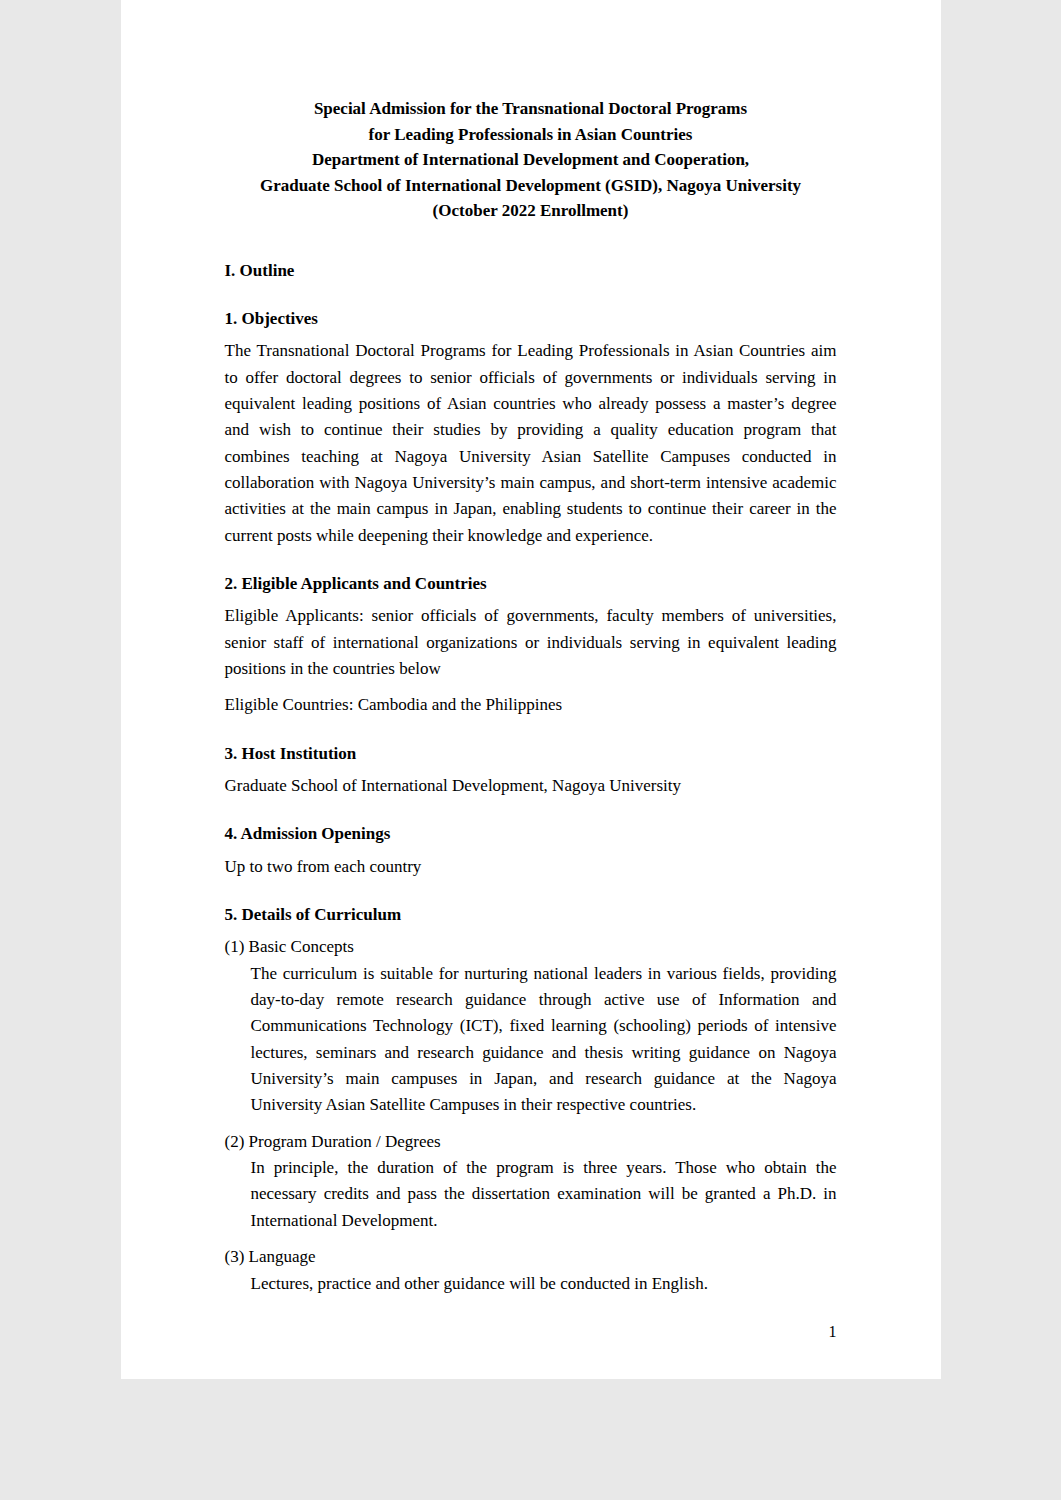Special Admission for the Transnational Doctoral Programs
for Leading Professionals in Asian Countries
Department of International Development and Cooperation,
Graduate School of International Development (GSID), Nagoya University
(October 2022 Enrollment)
I. Outline
1. Objectives
The Transnational Doctoral Programs for Leading Professionals in Asian Countries aim to offer doctoral degrees to senior officials of governments or individuals serving in equivalent leading positions of Asian countries who already possess a master’s degree and wish to continue their studies by providing a quality education program that combines teaching at Nagoya University Asian Satellite Campuses conducted in collaboration with Nagoya University’s main campus, and short-term intensive academic activities at the main campus in Japan, enabling students to continue their career in the current posts while deepening their knowledge and experience.
2. Eligible Applicants and Countries
Eligible Applicants: senior officials of governments, faculty members of universities, senior staff of international organizations or individuals serving in equivalent leading positions in the countries below
Eligible Countries: Cambodia and the Philippines
3. Host Institution
Graduate School of International Development, Nagoya University
4. Admission Openings
Up to two from each country
5. Details of Curriculum
(1) Basic Concepts
The curriculum is suitable for nurturing national leaders in various fields, providing day-to-day remote research guidance through active use of Information and Communications Technology (ICT), fixed learning (schooling) periods of intensive lectures, seminars and research guidance and thesis writing guidance on Nagoya University’s main campuses in Japan, and research guidance at the Nagoya University Asian Satellite Campuses in their respective countries.
(2) Program Duration / Degrees
In principle, the duration of the program is three years. Those who obtain the necessary credits and pass the dissertation examination will be granted a Ph.D. in International Development.
(3) Language
Lectures, practice and other guidance will be conducted in English.
1